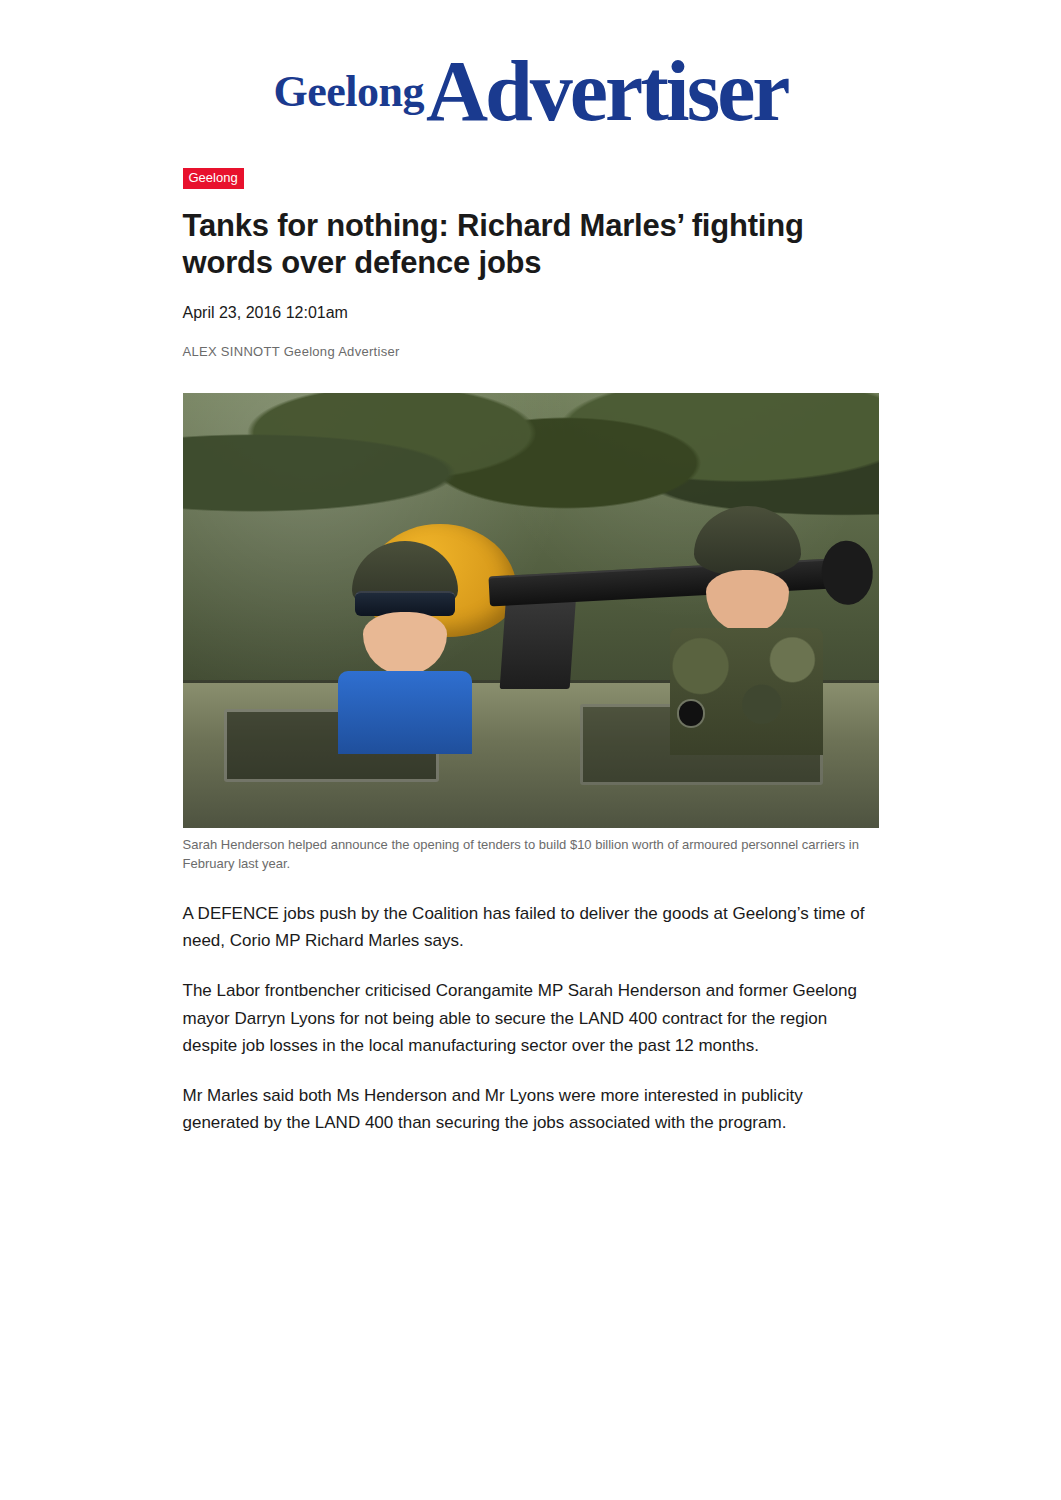Geelong Advertiser
Geelong
Tanks for nothing: Richard Marles’ fighting words over defence jobs
April 23, 2016 12:01am
ALEX SINNOTT Geelong Advertiser
Sarah Henderson helped announce the opening of tenders to build $10 billion worth of armoured personnel carriers in February last year.
A DEFENCE jobs push by the Coalition has failed to deliver the goods at Geelong’s time of need, Corio MP Richard Marles says.
The Labor frontbencher criticised Corangamite MP Sarah Henderson and former Geelong mayor Darryn Lyons for not being able to secure the LAND 400 contract for the region despite job losses in the local manufacturing sector over the past 12 months.
Mr Marles said both Ms Henderson and Mr Lyons were more interested in publicity generated by the LAND 400 than securing the jobs associated with the program.